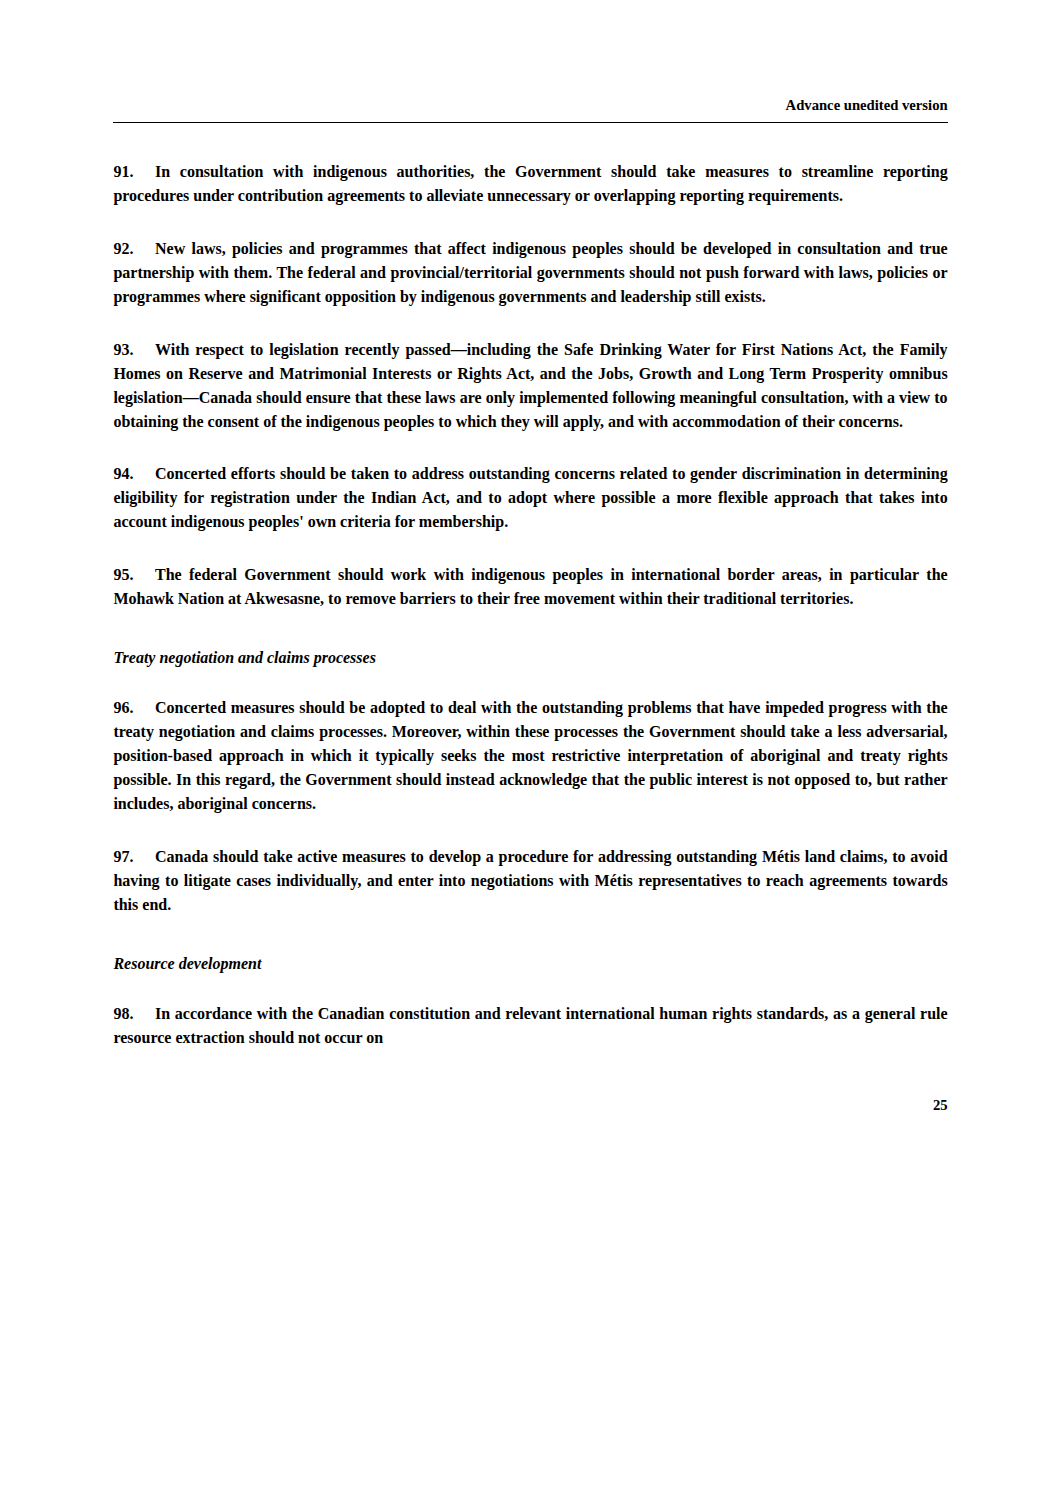Advance unedited version
91. In consultation with indigenous authorities, the Government should take measures to streamline reporting procedures under contribution agreements to alleviate unnecessary or overlapping reporting requirements.
92. New laws, policies and programmes that affect indigenous peoples should be developed in consultation and true partnership with them. The federal and provincial/territorial governments should not push forward with laws, policies or programmes where significant opposition by indigenous governments and leadership still exists.
93. With respect to legislation recently passed—including the Safe Drinking Water for First Nations Act, the Family Homes on Reserve and Matrimonial Interests or Rights Act, and the Jobs, Growth and Long Term Prosperity omnibus legislation—Canada should ensure that these laws are only implemented following meaningful consultation, with a view to obtaining the consent of the indigenous peoples to which they will apply, and with accommodation of their concerns.
94. Concerted efforts should be taken to address outstanding concerns related to gender discrimination in determining eligibility for registration under the Indian Act, and to adopt where possible a more flexible approach that takes into account indigenous peoples' own criteria for membership.
95. The federal Government should work with indigenous peoples in international border areas, in particular the Mohawk Nation at Akwesasne, to remove barriers to their free movement within their traditional territories.
Treaty negotiation and claims processes
96. Concerted measures should be adopted to deal with the outstanding problems that have impeded progress with the treaty negotiation and claims processes. Moreover, within these processes the Government should take a less adversarial, position-based approach in which it typically seeks the most restrictive interpretation of aboriginal and treaty rights possible. In this regard, the Government should instead acknowledge that the public interest is not opposed to, but rather includes, aboriginal concerns.
97. Canada should take active measures to develop a procedure for addressing outstanding Métis land claims, to avoid having to litigate cases individually, and enter into negotiations with Métis representatives to reach agreements towards this end.
Resource development
98. In accordance with the Canadian constitution and relevant international human rights standards, as a general rule resource extraction should not occur on
25